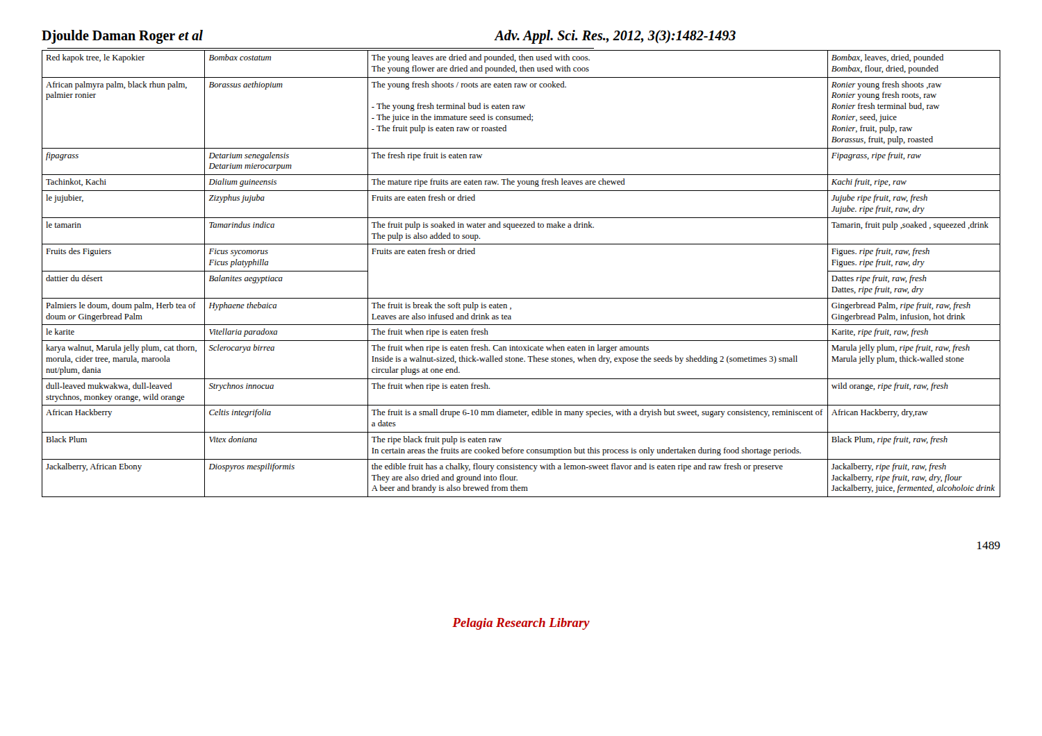Djoulde Daman Roger et al
Adv. Appl. Sci. Res., 2012, 3(3):1482-1493
| Red kapok tree, le Kapokier | Bombax costatum | The young leaves are dried and pounded, then used with coos. The young flower are dried and pounded, then used with coos | Bombax , leaves, dried, pounded Bombax , flour, dried, pounded |
| African palmyra palm, black rhun palm, palmier ronier | Borassus aethiopium | The young fresh shoots / roots are eaten raw or cooked. - The young fresh terminal bud is eaten raw - The juice in the immature seed is consumed; - The fruit pulp is eaten raw or roasted | Ronier young fresh shoots ,raw Ronier young fresh roots, raw Ronier fresh terminal bud, raw Ronier , seed, juice Ronier , fruit, pulp, raw Borassus , fruit, pulp, roasted |
| fipagrass | Detarium senegalensis Detarium mierocarpum | The fresh ripe fruit is eaten raw | Fipagrass, ripe fruit, raw |
| Tachinkot, Kachi | Dialium guineensis | The mature ripe fruits are eaten raw. The young fresh leaves are chewed | Kachi fruit, ripe, raw |
| le jujubier, | Zizyphus jujuba | Fruits are eaten fresh or dried | Jujube ripe fruit, raw, fresh Jujube. ripe fruit, raw, dry |
| le tamarin | Tamarindus indica | The fruit pulp is soaked in water and squeezed to make a drink. The pulp is also added to soup. | Tamarin, fruit pulp ,soaked , squeezed ,drink |
| Fruits des Figuiers | Ficus sycomorus Ficus platyphilla | Fruits are eaten fresh or dried | Figues. ripe fruit, raw, fresh Figues. ripe fruit, raw, dry |
| dattier du désert | Balanites aegyptiaca | Dattes ripe fruit, raw, fresh Dattes, ripe fruit, raw, dry |
| Palmiers le doum, doum palm, Herb tea of doum or Gingerbread Palm | Hyphaene thebaica | The fruit is break the soft pulp is eaten , Leaves are also infused and drink as tea | Gingerbread Palm, ripe fruit, raw, fresh Gingerbread Palm, infusion, hot drink |
| le karite | Vitellaria paradoxa | The fruit when ripe is eaten fresh | Karite, ripe fruit, raw, fresh |
| karya walnut, Marula jelly plum, cat thorn, morula, cider tree, marula, maroola nut/plum, dania | Sclerocarya birrea | The fruit when ripe is eaten fresh. Can intoxicate when eaten in larger amounts Inside is a walnut-sized, thick-walled stone. These stones, when dry, expose the seeds by shedding 2 (sometimes 3) small circular plugs at one end. | Marula jelly plum, ripe fruit, raw, fresh Marula jelly plum, thick-walled stone |
| dull-leaved mukwakwa, dull-leaved strychnos, monkey orange, wild orange | Strychnos innocua | The fruit when ripe is eaten fresh. | wild orange, ripe fruit, raw, fresh |
| African Hackberry | Celtis integrifolia | The fruit is a small drupe 6-10 mm diameter, edible in many species, with a dryish but sweet, sugary consistency, reminiscent of a dates | African Hackberry, dry,raw |
| Black Plum | Vitex doniana | The ripe black fruit pulp is eaten raw In certain areas the fruits are cooked before consumption but this process is only undertaken during food shortage periods. | Black Plum, ripe fruit, raw, fresh |
| Jackalberry, African Ebony | Diospyros mespiliformis | the edible fruit has a chalky, floury consistency with a lemon-sweet flavor and is eaten ripe and raw fresh or preserve They are also dried and ground into flour. A beer and brandy is also brewed from them | Jackalberry, ripe fruit, raw, fresh Jackalberry, ripe fruit, raw, dry, flour Jackalberry, juice, fermented, alcoholoic drink |
1489
Pelagia Research Library